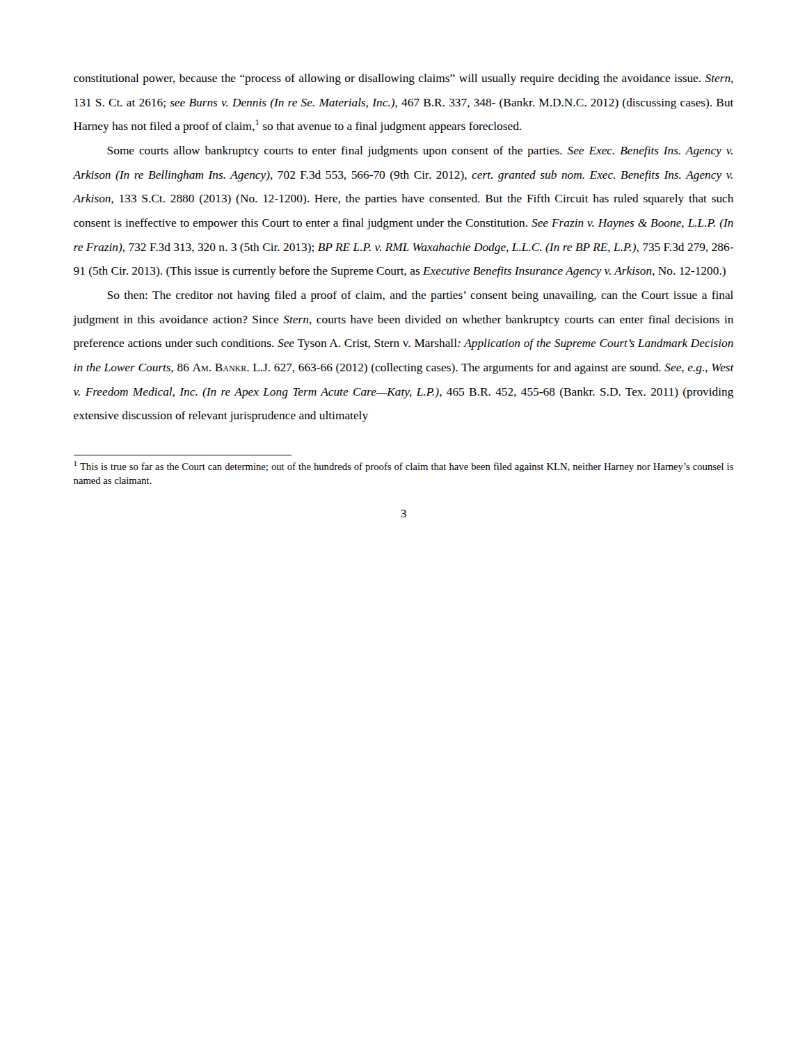constitutional power, because the “process of allowing or disallowing claims” will usually require deciding the avoidance issue. Stern, 131 S. Ct. at 2616; see Burns v. Dennis (In re Se. Materials, Inc.), 467 B.R. 337, 348- (Bankr. M.D.N.C. 2012) (discussing cases). But Harney has not filed a proof of claim,1 so that avenue to a final judgment appears foreclosed.
Some courts allow bankruptcy courts to enter final judgments upon consent of the parties. See Exec. Benefits Ins. Agency v. Arkison (In re Bellingham Ins. Agency), 702 F.3d 553, 566-70 (9th Cir. 2012), cert. granted sub nom. Exec. Benefits Ins. Agency v. Arkison, 133 S.Ct. 2880 (2013) (No. 12-1200). Here, the parties have consented. But the Fifth Circuit has ruled squarely that such consent is ineffective to empower this Court to enter a final judgment under the Constitution. See Frazin v. Haynes & Boone, L.L.P. (In re Frazin), 732 F.3d 313, 320 n. 3 (5th Cir. 2013); BP RE L.P. v. RML Waxahachie Dodge, L.L.C. (In re BP RE, L.P.), 735 F.3d 279, 286-91 (5th Cir. 2013). (This issue is currently before the Supreme Court, as Executive Benefits Insurance Agency v. Arkison, No. 12-1200.)
So then: The creditor not having filed a proof of claim, and the parties’ consent being unavailing, can the Court issue a final judgment in this avoidance action? Since Stern, courts have been divided on whether bankruptcy courts can enter final decisions in preference actions under such conditions. See Tyson A. Crist, Stern v. Marshall: Application of the Supreme Court’s Landmark Decision in the Lower Courts, 86 Am. Bankr. L.J. 627, 663-66 (2012) (collecting cases). The arguments for and against are sound. See, e.g., West v. Freedom Medical, Inc. (In re Apex Long Term Acute Care—Katy, L.P.), 465 B.R. 452, 455-68 (Bankr. S.D. Tex. 2011) (providing extensive discussion of relevant jurisprudence and ultimately
1 This is true so far as the Court can determine; out of the hundreds of proofs of claim that have been filed against KLN, neither Harney nor Harney’s counsel is named as claimant.
3